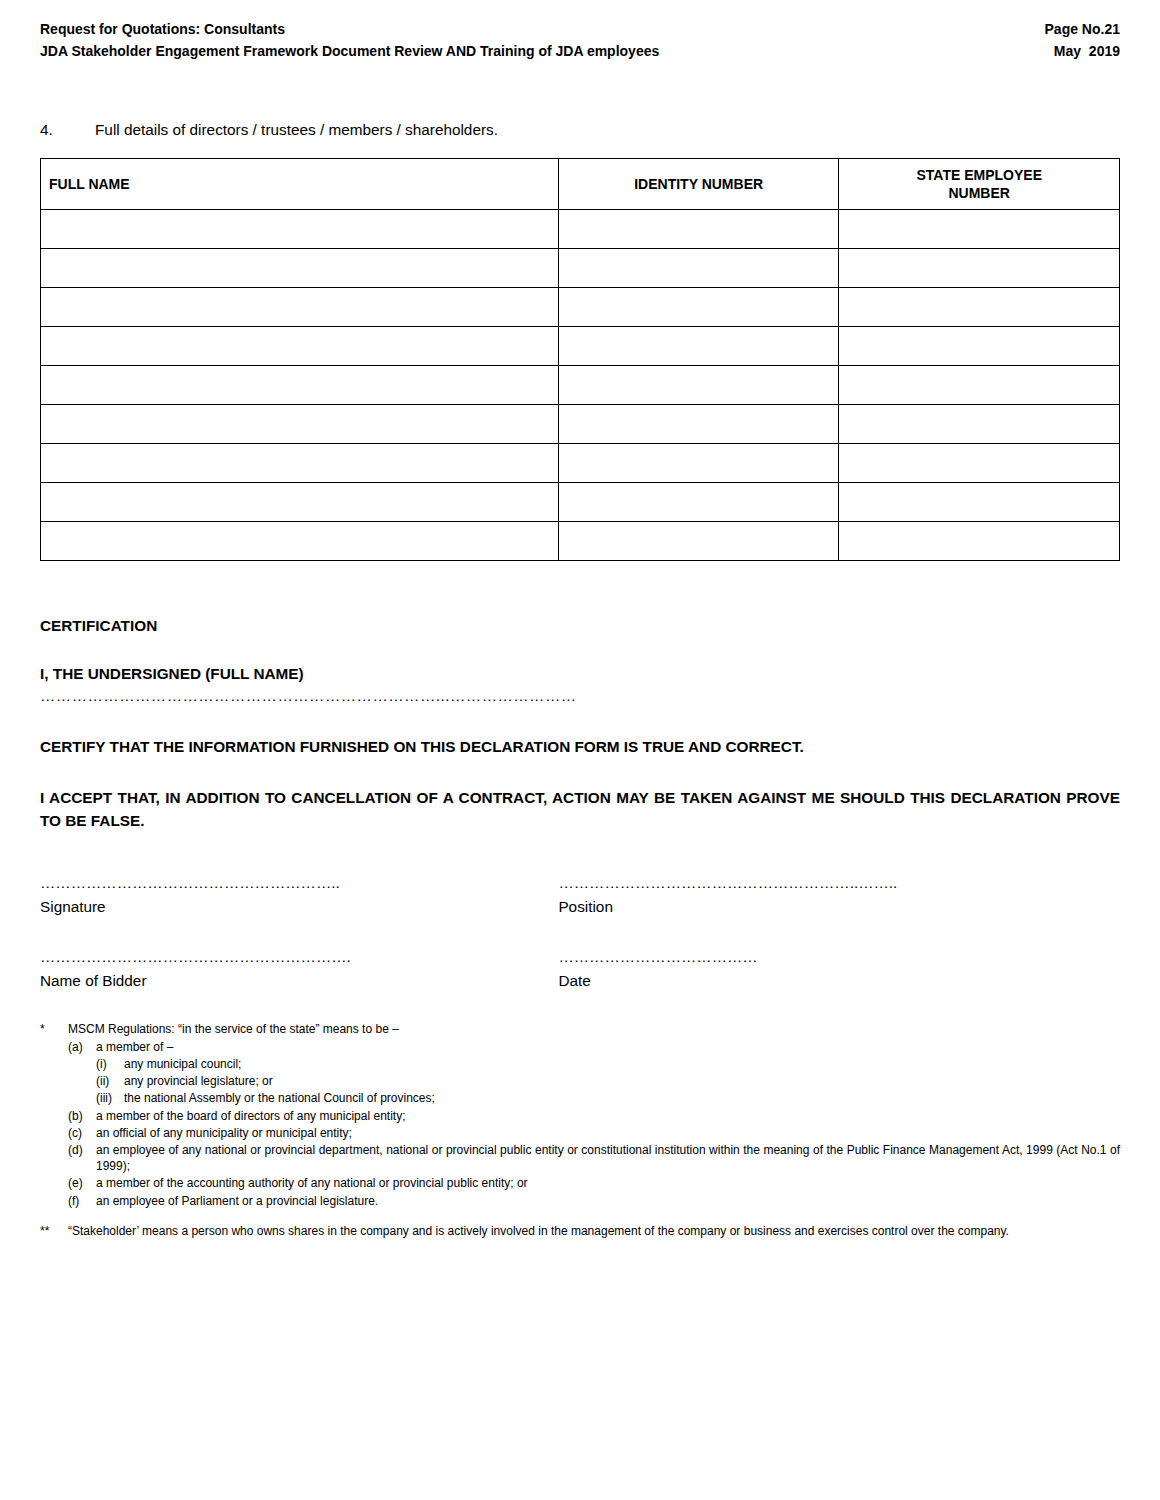Request for Quotations: Consultants
Page No.21
JDA Stakeholder Engagement Framework Document Review AND Training of JDA employees
May 2019
4. Full details of directors / trustees / members / shareholders.
| FULL NAME | IDENTITY NUMBER | STATE EMPLOYEE NUMBER |
| --- | --- | --- |
CERTIFICATION
I, THE UNDERSIGNED (FULL NAME)
…………………………………………………………………...……………………
CERTIFY THAT THE INFORMATION FURNISHED ON THIS DECLARATION FORM IS TRUE AND CORRECT.
I ACCEPT THAT, IN ADDITION TO CANCELLATION OF A CONTRACT, ACTION MAY BE TAKEN AGAINST ME SHOULD THIS DECLARATION PROVE TO BE FALSE.
…………………………………………………..
…………………………………………………..……..
Signature
Position
…………………………………………………….
…………………………………
Name of Bidder
Date
*
MSCM Regulations: “in the service of the state” means to be –
(a)
a member of –
(i)
any municipal council;
(ii)
any provincial legislature; or
(iii)
the national Assembly or the national Council of provinces;
(b)
a member of the board of directors of any municipal entity;
(c)
an official of any municipality or municipal entity;
(d)
an employee of any national or provincial department, national or provincial public entity or constitutional institution within the meaning of the Public Finance Management Act, 1999 (Act No.1 of 1999);
(e)
a member of the accounting authority of any national or provincial public entity; or
(f)
an employee of Parliament or a provincial legislature.
**
“Stakeholder’ means a person who owns shares in the company and is actively involved in the management of the company or business and exercises control over the company.